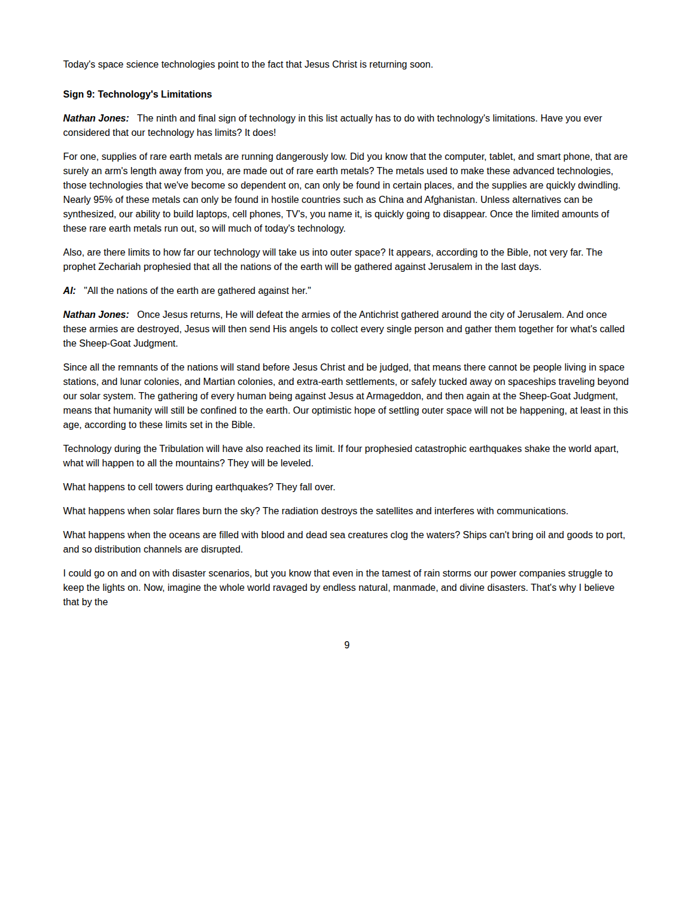Today's space science technologies point to the fact that Jesus Christ is returning soon.
Sign 9: Technology's Limitations
Nathan Jones: The ninth and final sign of technology in this list actually has to do with technology's limitations. Have you ever considered that our technology has limits? It does!
For one, supplies of rare earth metals are running dangerously low. Did you know that the computer, tablet, and smart phone, that are surely an arm's length away from you, are made out of rare earth metals? The metals used to make these advanced technologies, those technologies that we've become so dependent on, can only be found in certain places, and the supplies are quickly dwindling. Nearly 95% of these metals can only be found in hostile countries such as China and Afghanistan. Unless alternatives can be synthesized, our ability to build laptops, cell phones, TV's, you name it, is quickly going to disappear. Once the limited amounts of these rare earth metals run out, so will much of today's technology.
Also, are there limits to how far our technology will take us into outer space? It appears, according to the Bible, not very far. The prophet Zechariah prophesied that all the nations of the earth will be gathered against Jerusalem in the last days.
Al: "All the nations of the earth are gathered against her."
Nathan Jones: Once Jesus returns, He will defeat the armies of the Antichrist gathered around the city of Jerusalem. And once these armies are destroyed, Jesus will then send His angels to collect every single person and gather them together for what's called the Sheep-Goat Judgment.
Since all the remnants of the nations will stand before Jesus Christ and be judged, that means there cannot be people living in space stations, and lunar colonies, and Martian colonies, and extra-earth settlements, or safely tucked away on spaceships traveling beyond our solar system. The gathering of every human being against Jesus at Armageddon, and then again at the Sheep-Goat Judgment, means that humanity will still be confined to the earth. Our optimistic hope of settling outer space will not be happening, at least in this age, according to these limits set in the Bible.
Technology during the Tribulation will have also reached its limit. If four prophesied catastrophic earthquakes shake the world apart, what will happen to all the mountains? They will be leveled.
What happens to cell towers during earthquakes? They fall over.
What happens when solar flares burn the sky? The radiation destroys the satellites and interferes with communications.
What happens when the oceans are filled with blood and dead sea creatures clog the waters? Ships can't bring oil and goods to port, and so distribution channels are disrupted.
I could go on and on with disaster scenarios, but you know that even in the tamest of rain storms our power companies struggle to keep the lights on. Now, imagine the whole world ravaged by endless natural, manmade, and divine disasters. That's why I believe that by the
9